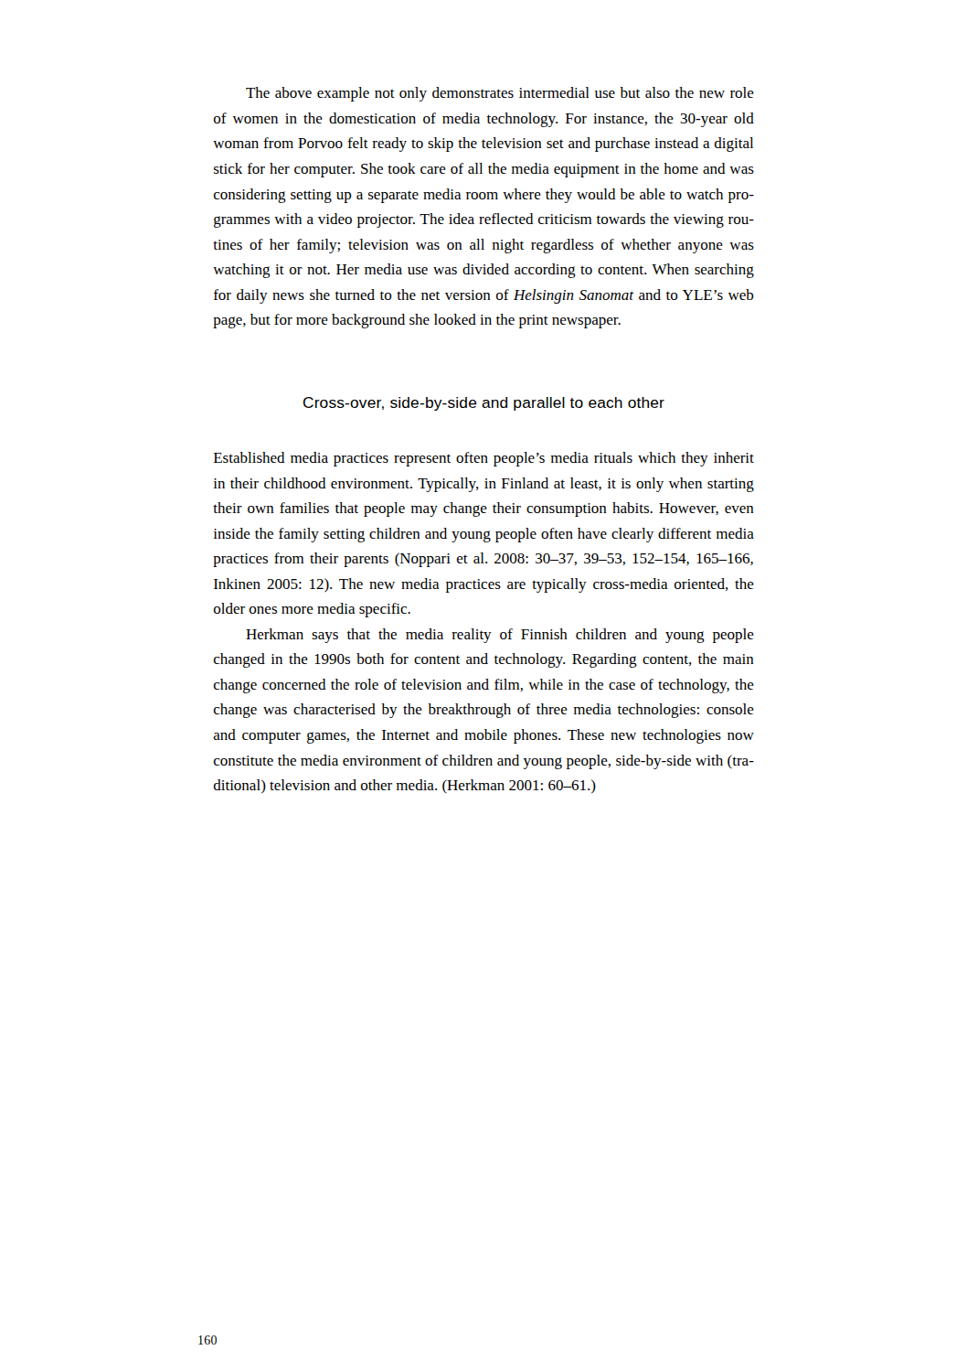The above example not only demonstrates intermedial use but also the new role of women in the domestication of media technology. For instance, the 30-year old woman from Porvoo felt ready to skip the television set and purchase instead a digital stick for her computer. She took care of all the media equipment in the home and was considering setting up a separate media room where they would be able to watch programmes with a video projector. The idea reflected criticism towards the viewing routines of her family; television was on all night regardless of whether anyone was watching it or not. Her media use was divided according to content. When searching for daily news she turned to the net version of Helsingin Sanomat and to YLE’s web page, but for more background she looked in the print newspaper.
Cross-over, side-by-side and parallel to each other
Established media practices represent often people’s media rituals which they inherit in their childhood environment. Typically, in Finland at least, it is only when starting their own families that people may change their consumption habits. However, even inside the family setting children and young people often have clearly different media practices from their parents (Noppari et al. 2008: 30–37, 39–53, 152–154, 165–166, Inkinen 2005: 12). The new media practices are typically cross-media oriented, the older ones more media specific.
Herkman says that the media reality of Finnish children and young people changed in the 1990s both for content and technology. Regarding content, the main change concerned the role of television and film, while in the case of technology, the change was characterised by the breakthrough of three media technologies: console and computer games, the Internet and mobile phones. These new technologies now constitute the media environment of children and young people, side-by-side with (traditional) television and other media. (Herkman 2001: 60–61.)
160